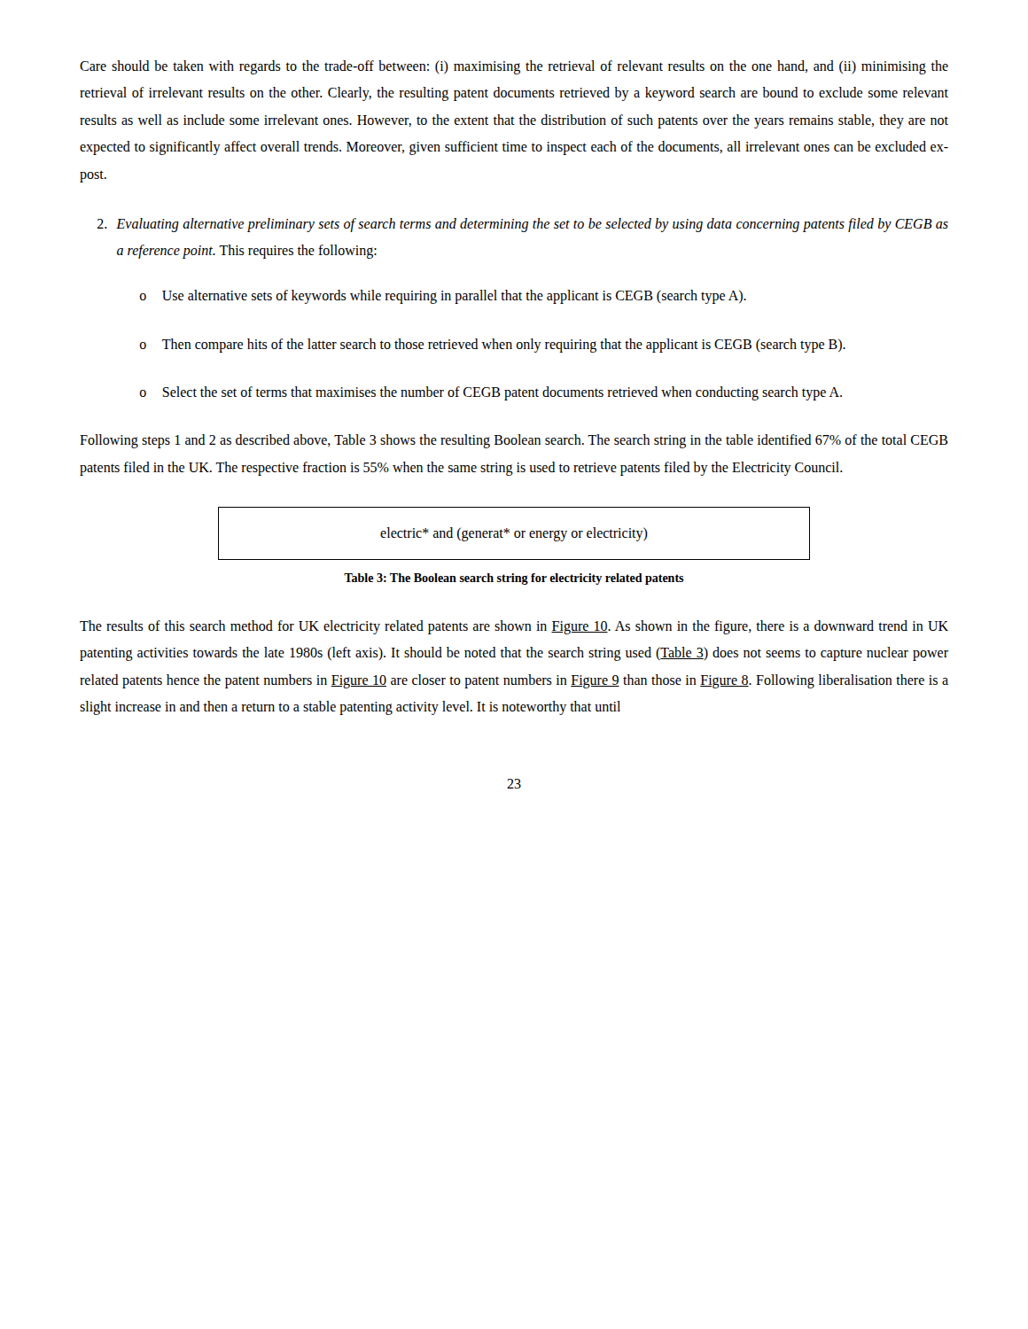Care should be taken with regards to the trade-off between: (i) maximising the retrieval of relevant results on the one hand, and (ii) minimising the retrieval of irrelevant results on the other. Clearly, the resulting patent documents retrieved by a keyword search are bound to exclude some relevant results as well as include some irrelevant ones. However, to the extent that the distribution of such patents over the years remains stable, they are not expected to significantly affect overall trends. Moreover, given sufficient time to inspect each of the documents, all irrelevant ones can be excluded ex-post.
Evaluating alternative preliminary sets of search terms and determining the set to be selected by using data concerning patents filed by CEGB as a reference point. This requires the following:
Use alternative sets of keywords while requiring in parallel that the applicant is CEGB (search type A).
Then compare hits of the latter search to those retrieved when only requiring that the applicant is CEGB (search type B).
Select the set of terms that maximises the number of CEGB patent documents retrieved when conducting search type A.
Following steps 1 and 2 as described above, Table 3 shows the resulting Boolean search. The search string in the table identified 67% of the total CEGB patents filed in the UK. The respective fraction is 55% when the same string is used to retrieve patents filed by the Electricity Council.
electric* and (generat* or energy or electricity)
Table 3: The Boolean search string for electricity related patents
The results of this search method for UK electricity related patents are shown in Figure 10. As shown in the figure, there is a downward trend in UK patenting activities towards the late 1980s (left axis). It should be noted that the search string used (Table 3) does not seems to capture nuclear power related patents hence the patent numbers in Figure 10 are closer to patent numbers in Figure 9 than those in Figure 8. Following liberalisation there is a slight increase in and then a return to a stable patenting activity level. It is noteworthy that until
23